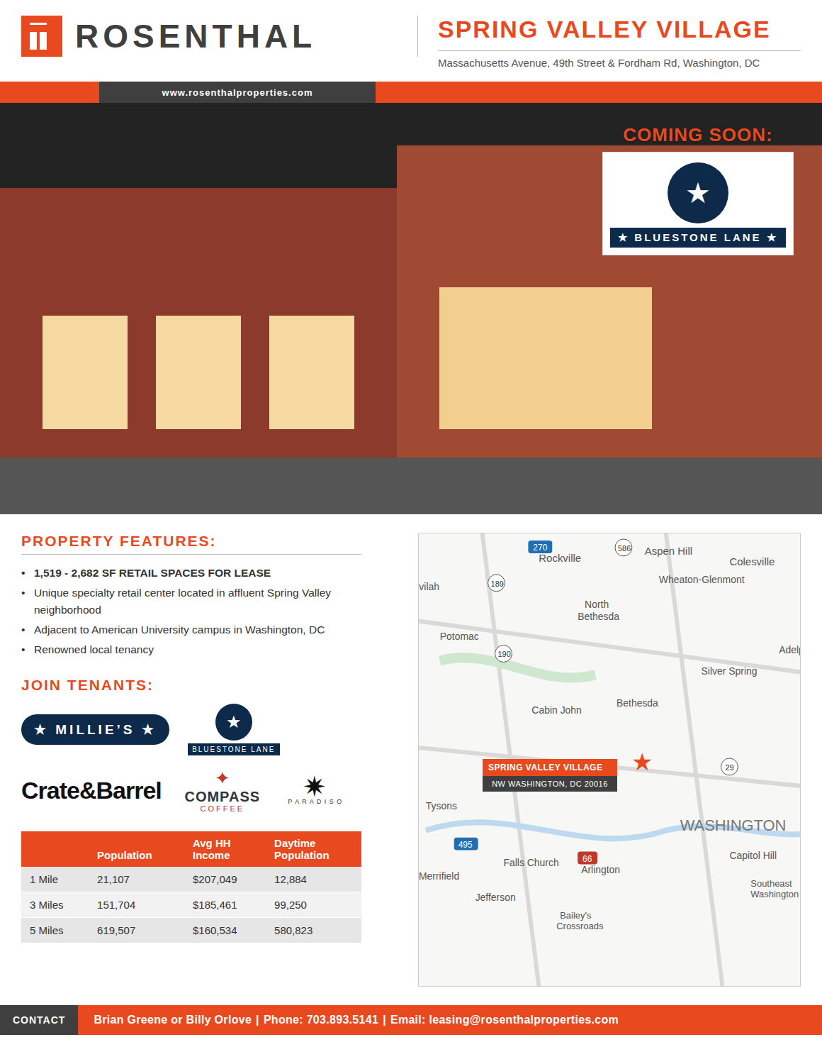ROSENTHAL
SPRING VALLEY VILLAGE
Massachusetts Avenue, 49th Street & Fordham Rd, Washington, DC
www.rosenthalproperties.com
COMING SOON:
★
★ BLUESTONE LANE ★
PROPERTY FEATURES:
1,519 - 2,682 SF RETAIL SPACES FOR LEASE
Unique specialty retail center located in affluent Spring Valley neighborhood
Adjacent to American University campus in Washington, DC
Renowned local tenancy
JOIN TENANTS:
★ MILLIE’S ★
★
BLUESTONE LANE
Crate&Barrel
✦
COMPASS
COFFEE
✷
P A R A D I S O
| | Population | Avg HH Income | Daytime Population |
| --- | --- | --- | --- |
| 1 Mile | 21,107 | $207,049 | 12,884 |
| 3 Miles | 151,704 | $185,461 | 99,250 |
| 5 Miles | 619,507 | $160,534 | 580,823 |
SPRING VALLEY VILLAGE
NW WASHINGTON, DC 20016
★
CONTACT
Brian Greene or Billy Orlove|Phone: 703.893.5141|Email: leasing@rosenthalproperties.com